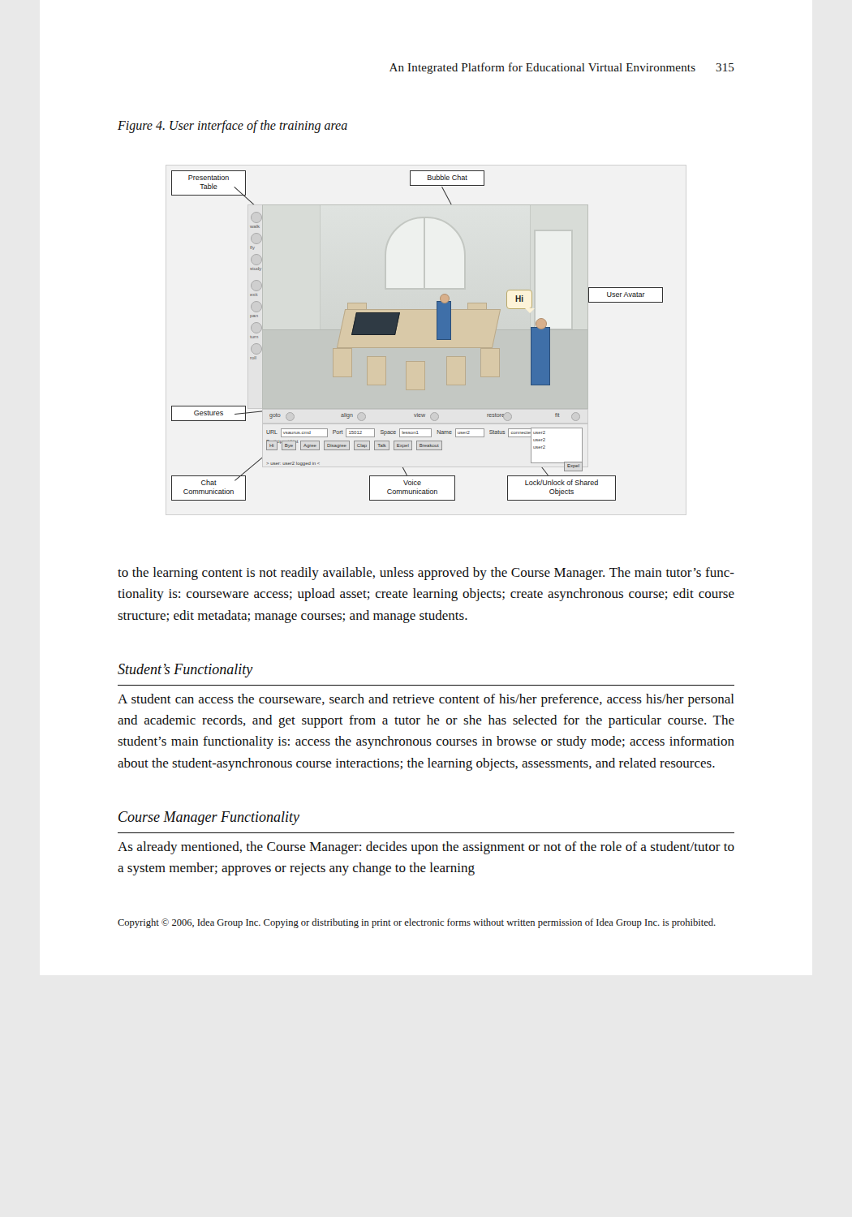An Integrated Platform for Educational Virtual Environments 315
Figure 4. User interface of the training area
Presentation
Table
Bubble Chat
User Avatar
Gestures
Chat
Communication
Voice
Communication
Lock/Unlock of Shared
Objects
walk
fly
study
exit
pan
turn
roll
Hi
goto align view restore fit
URL vsaurus.cmd Port 15012 Space lesson1 Name user2 Status connected Disconnect Participant List
Hi Bye Agree Disagree Clap Talk Expel Breakout
> user: user2 logged in <
user2
user2
user2
Expel
to the learning content is not readily available, unless approved by the Course Manager. The main tutor’s functionality is: courseware access; upload asset; create learning objects; create asynchronous course; edit course structure; edit metadata; manage courses; and manage students.
Student’s Functionality
A student can access the courseware, search and retrieve content of his/her preference, access his/her personal and academic records, and get support from a tutor he or she has selected for the particular course. The student’s main functionality is: access the asynchronous courses in browse or study mode; access information about the student-asynchronous course interactions; the learning objects, assessments, and related resources.
Course Manager Functionality
As already mentioned, the Course Manager: decides upon the assignment or not of the role of a student/tutor to a system member; approves or rejects any change to the learning
Copyright © 2006, Idea Group Inc. Copying or distributing in print or electronic forms without written permission of Idea Group Inc. is prohibited.